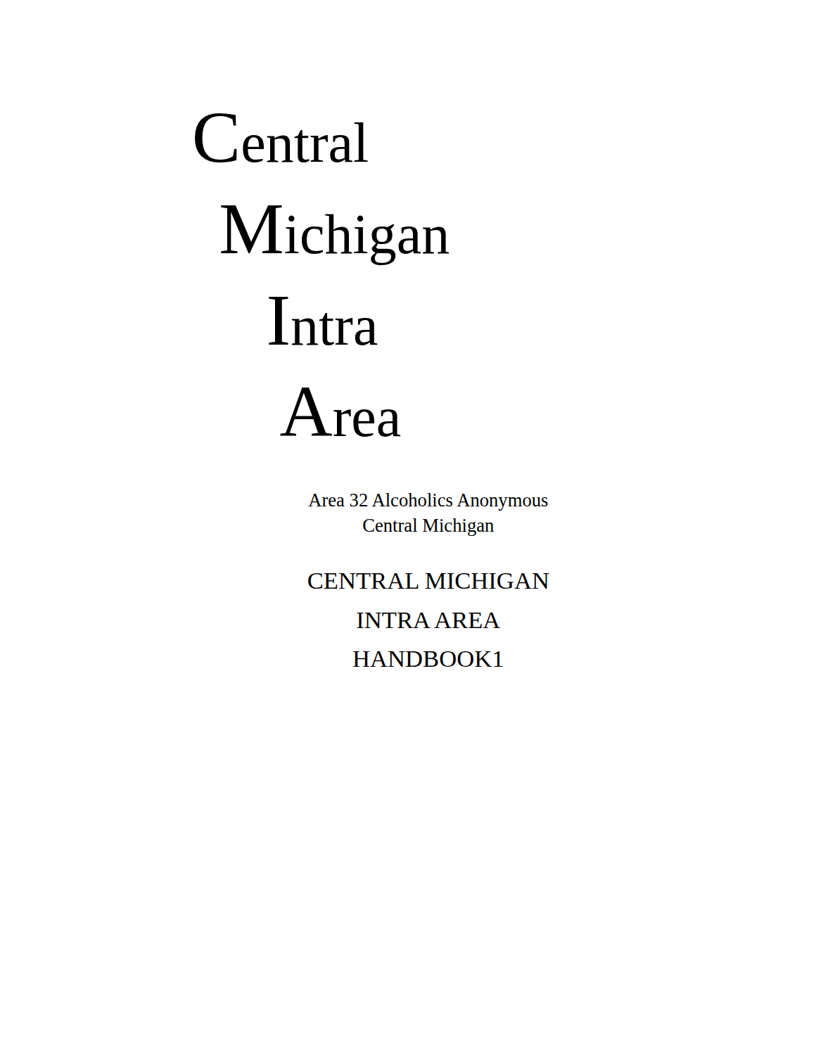Central
Michigan
Intra
Area
Area 32 Alcoholics Anonymous
Central Michigan
CENTRAL MICHIGAN
INTRA AREA
HANDBOOK1